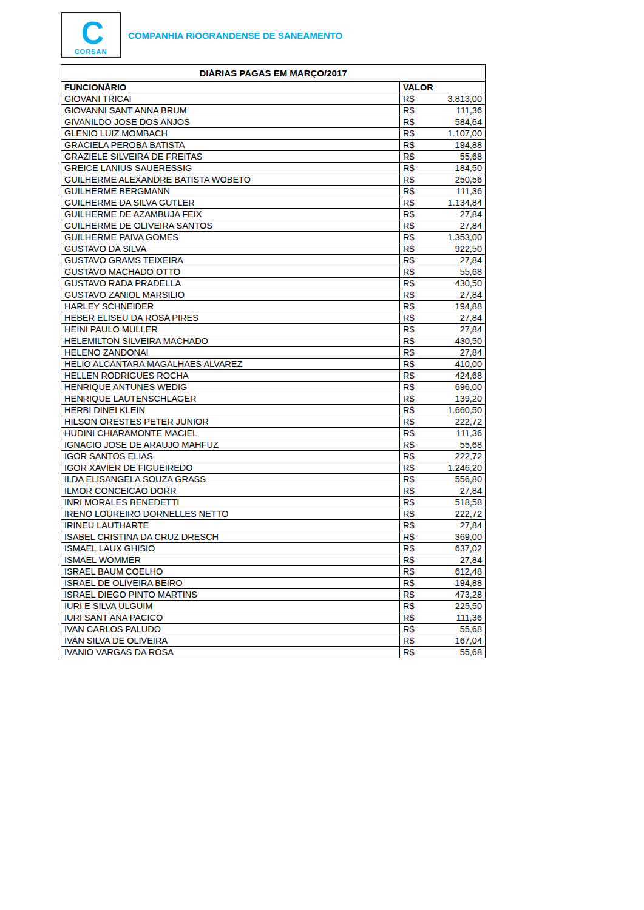C CORSAN
COMPANHIA RIOGRANDENSE DE SANEAMENTO
| DIÁRIAS PAGAS EM MARÇO/2017 |
| --- |
| FUNCIONÁRIO | VALOR |
| GIOVANI TRICAI | R$ | 3.813,00 |
| GIOVANNI SANT ANNA BRUM | R$ | 111,36 |
| GIVANILDO JOSE DOS ANJOS | R$ | 584,64 |
| GLENIO LUIZ MOMBACH | R$ | 1.107,00 |
| GRACIELA PEROBA BATISTA | R$ | 194,88 |
| GRAZIELE SILVEIRA DE FREITAS | R$ | 55,68 |
| GREICE LANIUS SAUERESSIG | R$ | 184,50 |
| GUILHERME ALEXANDRE BATISTA WOBETO | R$ | 250,56 |
| GUILHERME BERGMANN | R$ | 111,36 |
| GUILHERME DA SILVA GUTLER | R$ | 1.134,84 |
| GUILHERME DE AZAMBUJA FEIX | R$ | 27,84 |
| GUILHERME DE OLIVEIRA SANTOS | R$ | 27,84 |
| GUILHERME PAIVA GOMES | R$ | 1.353,00 |
| GUSTAVO DA SILVA | R$ | 922,50 |
| GUSTAVO GRAMS TEIXEIRA | R$ | 27,84 |
| GUSTAVO MACHADO OTTO | R$ | 55,68 |
| GUSTAVO RADA PRADELLA | R$ | 430,50 |
| GUSTAVO ZANIOL MARSILIO | R$ | 27,84 |
| HARLEY SCHNEIDER | R$ | 194,88 |
| HEBER ELISEU DA ROSA PIRES | R$ | 27,84 |
| HEINI PAULO MULLER | R$ | 27,84 |
| HELEMILTON SILVEIRA MACHADO | R$ | 430,50 |
| HELENO ZANDONAI | R$ | 27,84 |
| HELIO ALCANTARA MAGALHAES ALVAREZ | R$ | 410,00 |
| HELLEN RODRIGUES ROCHA | R$ | 424,68 |
| HENRIQUE ANTUNES WEDIG | R$ | 696,00 |
| HENRIQUE LAUTENSCHLAGER | R$ | 139,20 |
| HERBI DINEI KLEIN | R$ | 1.660,50 |
| HILSON ORESTES PETER JUNIOR | R$ | 222,72 |
| HUDINI CHIARAMONTE MACIEL | R$ | 111,36 |
| IGNACIO JOSE DE ARAUJO MAHFUZ | R$ | 55,68 |
| IGOR SANTOS ELIAS | R$ | 222,72 |
| IGOR XAVIER DE FIGUEIREDO | R$ | 1.246,20 |
| ILDA ELISANGELA SOUZA GRASS | R$ | 556,80 |
| ILMOR CONCEICAO DORR | R$ | 27,84 |
| INRI MORALES BENEDETTI | R$ | 518,58 |
| IRENO LOUREIRO DORNELLES NETTO | R$ | 222,72 |
| IRINEU LAUTHARTE | R$ | 27,84 |
| ISABEL CRISTINA DA CRUZ DRESCH | R$ | 369,00 |
| ISMAEL LAUX GHISIO | R$ | 637,02 |
| ISMAEL WOMMER | R$ | 27,84 |
| ISRAEL BAUM COELHO | R$ | 612,48 |
| ISRAEL DE OLIVEIRA BEIRO | R$ | 194,88 |
| ISRAEL DIEGO PINTO MARTINS | R$ | 473,28 |
| IURI E SILVA ULGUIM | R$ | 225,50 |
| IURI SANT ANA PACICO | R$ | 111,36 |
| IVAN CARLOS PALUDO | R$ | 55,68 |
| IVAN SILVA DE OLIVEIRA | R$ | 167,04 |
| IVANIO VARGAS DA ROSA | R$ | 55,68 |